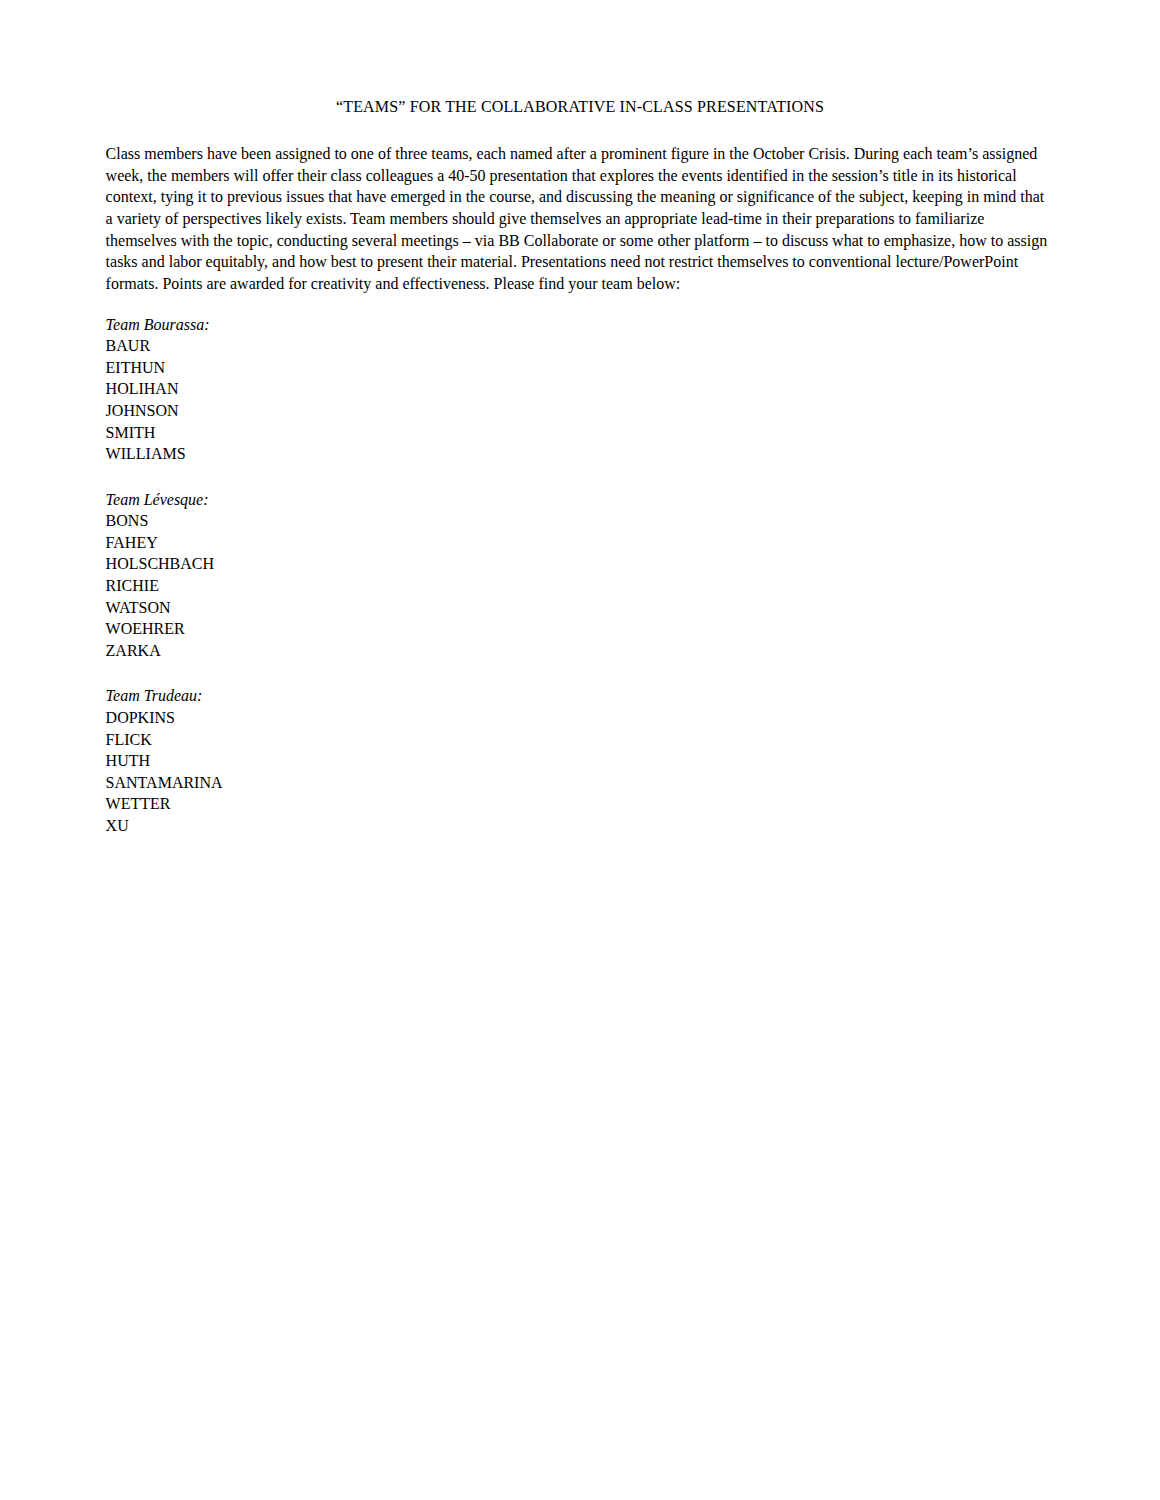“Teams” for the Collaborative In-Class Presentations
Class members have been assigned to one of three teams, each named after a prominent figure in the October Crisis. During each team’s assigned week, the members will offer their class colleagues a 40-50 presentation that explores the events identified in the session’s title in its historical context, tying it to previous issues that have emerged in the course, and discussing the meaning or significance of the subject, keeping in mind that a variety of perspectives likely exists. Team members should give themselves an appropriate lead-time in their preparations to familiarize themselves with the topic, conducting several meetings – via BB Collaborate or some other platform – to discuss what to emphasize, how to assign tasks and labor equitably, and how best to present their material. Presentations need not restrict themselves to conventional lecture/PowerPoint formats. Points are awarded for creativity and effectiveness. Please find your team below:
Team Bourassa:
Baur
Eithun
Holihan
Johnson
Smith
Williams
Team Lévesque:
Bons
Fahey
Holschbach
Richie
Watson
Woehrer
Zarka
Team Trudeau:
Dopkins
Flick
Huth
Santamarina
Wetter
Xu